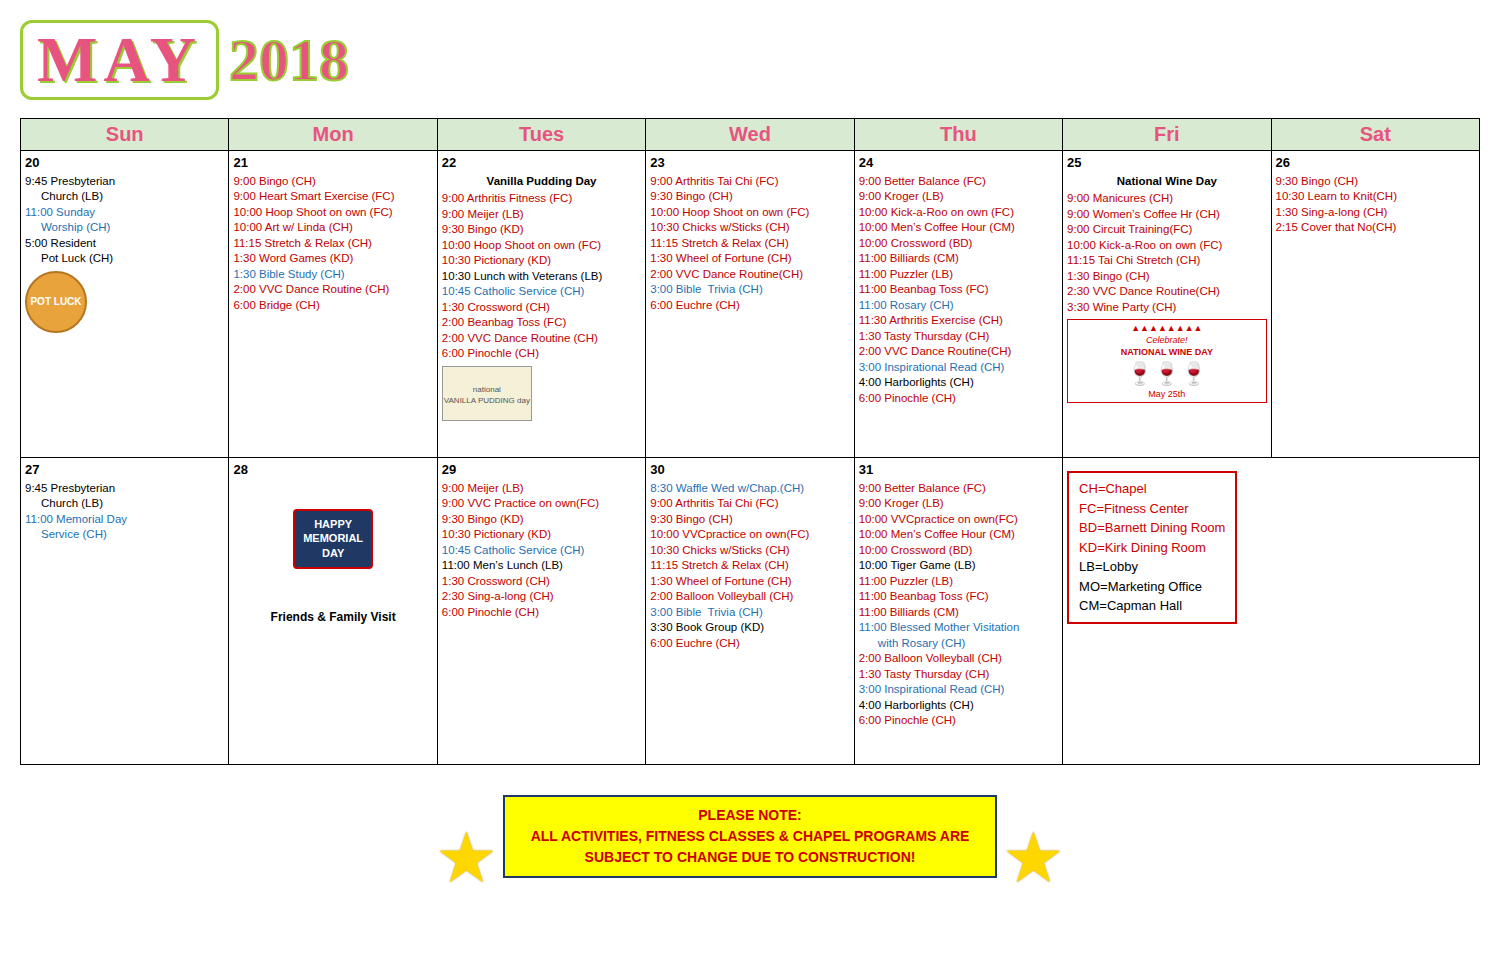MAY 2018
| Sun | Mon | Tues | Wed | Thu | Fri | Sat |
| --- | --- | --- | --- | --- | --- | --- |
| 20 9:45 Presbyterian Church (LB) 11:00 Sunday Worship (CH) 5:00 Resident Pot Luck (CH) POT LUCK | 21 9:00 Bingo (CH) 9:00 Heart Smart Exercise (FC) 10:00 Hoop Shoot on own (FC) 10:00 Art w/ Linda (CH) 11:15 Stretch & Relax (CH) 1:30 Word Games (KD) 1:30 Bible Study (CH) 2:00 VVC Dance Routine (CH) 6:00 Bridge (CH) | 22 Vanilla Pudding Day 9:00 Arthritis Fitness (FC) 9:00 Meijer (LB) 9:30 Bingo (KD) 10:00 Hoop Shoot on own (FC) 10:30 Pictionary (KD) 10:30 Lunch with Veterans (LB) 10:45 Catholic Service (CH) 1:30 Crossword (CH) 2:00 Beanbag Toss (FC) 2:00 VVC Dance Routine (CH) 6:00 Pinochle (CH) national VANILLA PUDDING day | 23 9:00 Arthritis Tai Chi (FC) 9:30 Bingo (CH) 10:00 Hoop Shoot on own (FC) 10:30 Chicks w/Sticks (CH) 11:15 Stretch & Relax (CH) 1:30 Wheel of Fortune (CH) 2:00 VVC Dance Routine(CH) 3:00 Bible Trivia (CH) 6:00 Euchre (CH) | 24 9:00 Better Balance (FC) 9:00 Kroger (LB) 10:00 Kick-a-Roo on own (FC) 10:00 Men’s Coffee Hour (CM) 10:00 Crossword (BD) 11:00 Billiards (CM) 11:00 Puzzler (LB) 11:00 Beanbag Toss (FC) 11:00 Rosary (CH) 11:30 Arthritis Exercise (CH) 1:30 Tasty Thursday (CH) 2:00 VVC Dance Routine(CH) 3:00 Inspirational Read (CH) 4:00 Harborlights (CH) 6:00 Pinochle (CH) | 25 National Wine Day 9:00 Manicures (CH) 9:00 Women’s Coffee Hr (CH) 9:00 Circuit Training(FC) 10:00 Kick-a-Roo on own (FC) 11:15 Tai Chi Stretch (CH) 1:30 Bingo (CH) 2:30 VVC Dance Routine(CH) 3:30 Wine Party (CH) ▲▲▲▲▲▲▲▲ Celebrate! NATIONAL WINE DAY 🍷🍷🍷 May 25th | 26 9:30 Bingo (CH) 10:30 Learn to Knit(CH) 1:30 Sing-a-long (CH) 2:15 Cover that No(CH) |
| 27 9:45 Presbyterian Church (LB) 11:00 Memorial Day Service (CH) | 28 HAPPY MEMORIAL DAY Friends & Family Visit | 29 9:00 Meijer (LB) 9:00 VVC Practice on own(FC) 9:30 Bingo (KD) 10:30 Pictionary (KD) 10:45 Catholic Service (CH) 11:00 Men’s Lunch (LB) 1:30 Crossword (CH) 2:30 Sing-a-long (CH) 6:00 Pinochle (CH) | 30 8:30 Waffle Wed w/Chap.(CH) 9:00 Arthritis Tai Chi (FC) 9:30 Bingo (CH) 10:00 VVCpractice on own(FC) 10:30 Chicks w/Sticks (CH) 11:15 Stretch & Relax (CH) 1:30 Wheel of Fortune (CH) 2:00 Balloon Volleyball (CH) 3:00 Bible Trivia (CH) 3:30 Book Group (KD) 6:00 Euchre (CH) | 31 9:00 Better Balance (FC) 9:00 Kroger (LB) 10:00 VVCpractice on own(FC) 10:00 Men’s Coffee Hour (CM) 10:00 Crossword (BD) 10:00 Tiger Game (LB) 11:00 Puzzler (LB) 11:00 Beanbag Toss (FC) 11:00 Billiards (CM) 11:00 Blessed Mother Visitation with Rosary (CH) 2:00 Balloon Volleyball (CH) 1:30 Tasty Thursday (CH) 3:00 Inspirational Read (CH) 4:00 Harborlights (CH) 6:00 Pinochle (CH) | CH=Chapel FC=Fitness Center BD=Barnett Dining Room KD=Kirk Dining Room LB=Lobby MO=Marketing Office CM=Capman Hall |
★ PLEASE NOTE:
ALL ACTIVITIES, FITNESS CLASSES & CHAPEL PROGRAMS ARE
SUBJECT TO CHANGE DUE TO CONSTRUCTION! ★